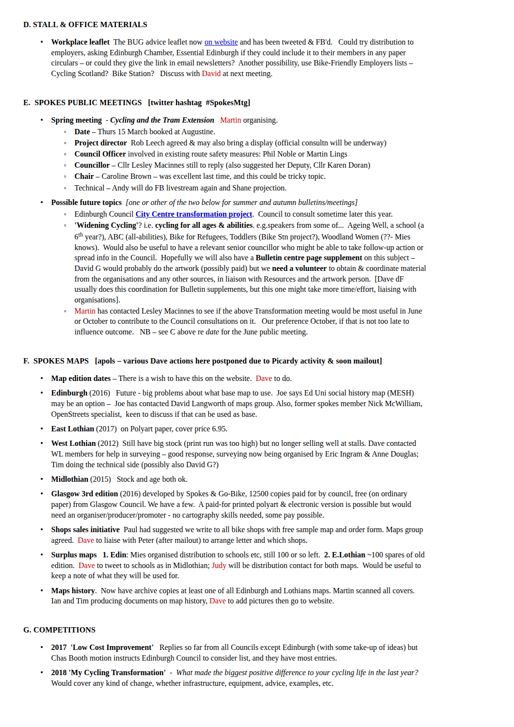D. STALL & OFFICE MATERIALS
Workplace leaflet The BUG advice leaflet now on website and has been tweeted & FB'd. Could try distribution to employers, asking Edinburgh Chamber, Essential Edinburgh if they could include it to their members in any paper circulars – or could they give the link in email newsletters? Another possibility, use Bike-Friendly Employers lists – Cycling Scotland? Bike Station? Discuss with David at next meeting.
E. SPOKES PUBLIC MEETINGS [twitter hashtag #SpokesMtg]
Spring meeting - Cycling and the Tram Extension Martin organising.
Date – Thurs 15 March booked at Augustine.
Project director Rob Leech agreed & may also bring a display (official consultn will be underway)
Council Officer involved in existing route safety measures: Phil Noble or Martin Lings
Councillor – Cllr Lesley Macinnes still to reply (also suggested her Deputy, Cllr Karen Doran)
Chair – Caroline Brown – was excellent last time, and this could be tricky topic.
Technical – Andy will do FB livestream again and Shane projection.
Possible future topics [one or other of the two below for summer and autumn bulletins/meetings]
Edinburgh Council City Centre transformation project. Council to consult sometime later this year.
'Widening Cycling'? i.e. cycling for all ages & abilities. e.g.speakers from some of... Ageing Well, a school (a 6th year?), ABC (all-abilities), Bike for Refugees, Toddlers (Bike Stn project?), Woodland Women (??- Mies knows). Would also be useful to have a relevant senior councillor who might be able to take follow-up action or spread info in the Council. Hopefully we will also have a Bulletin centre page supplement on this subject – David G would probably do the artwork (possibly paid) but we need a volunteer to obtain & coordinate material from the organisations and any other sources, in liaison with Resources and the artwork person. [Dave dF usually does this coordination for Bulletin supplements, but this one might take more time/effort, liaising with organisations].
Martin has contacted Lesley Macinnes to see if the above Transformation meeting would be most useful in June or October to contribute to the Council consultations on it. Our preference October, if that is not too late to influence outcome. NB – see C above re date for the June public meeting.
F. SPOKES MAPS [apols – various Dave actions here postponed due to Picardy activity & soon mailout]
Map edition dates – There is a wish to have this on the website. Dave to do.
Edinburgh (2016) Future - big problems about what base map to use. Joe says Ed Uni social history map (MESH) may be an option – Joe has contacted David Langworth of maps group. Also, former spokes member Nick McWilliam, OpenStreets specialist, keen to discuss if that can be used as base.
East Lothian (2017) on Polyart paper, cover price 6.95.
West Lothian (2012) Still have big stock (print run was too high) but no longer selling well at stalls. Dave contacted WL members for help in surveying – good response, surveying now being organised by Eric Ingram & Anne Douglas; Tim doing the technical side (possibly also David G?)
Midlothian (2015) Stock and age both ok.
Glasgow 3rd edition (2016) developed by Spokes & Go-Bike, 12500 copies paid for by council, free (on ordinary paper) from Glasgow Council. We have a few. A paid-for printed polyart & electronic version is possible but would need an organiser/producer/promoter - no cartography skills needed, some pay possible.
Shops sales initiative Paul had suggested we write to all bike shops with free sample map and order form. Maps group agreed. Dave to liaise with Peter (after mailout) to arrange letter and which shops.
Surplus maps 1. Edin: Mies organised distribution to schools etc, still 100 or so left. 2. E.Lothian ~100 spares of old edition. Dave to tweet to schools as in Midlothian; Judy will be distribution contact for both maps. Would be useful to keep a note of what they will be used for.
Maps history. Now have archive copies at least one of all Edinburgh and Lothians maps. Martin scanned all covers. Ian and Tim producing documents on map history, Dave to add pictures then go to website.
G. COMPETITIONS
2017 'Low Cost Improvement' Replies so far from all Councils except Edinburgh (with some take-up of ideas) but Chas Booth motion instructs Edinburgh Council to consider list, and they have most entries.
2018 'My Cycling Transformation' - What made the biggest positive difference to your cycling life in the last year? Would cover any kind of change, whether infrastructure, equipment, advice, examples, etc.